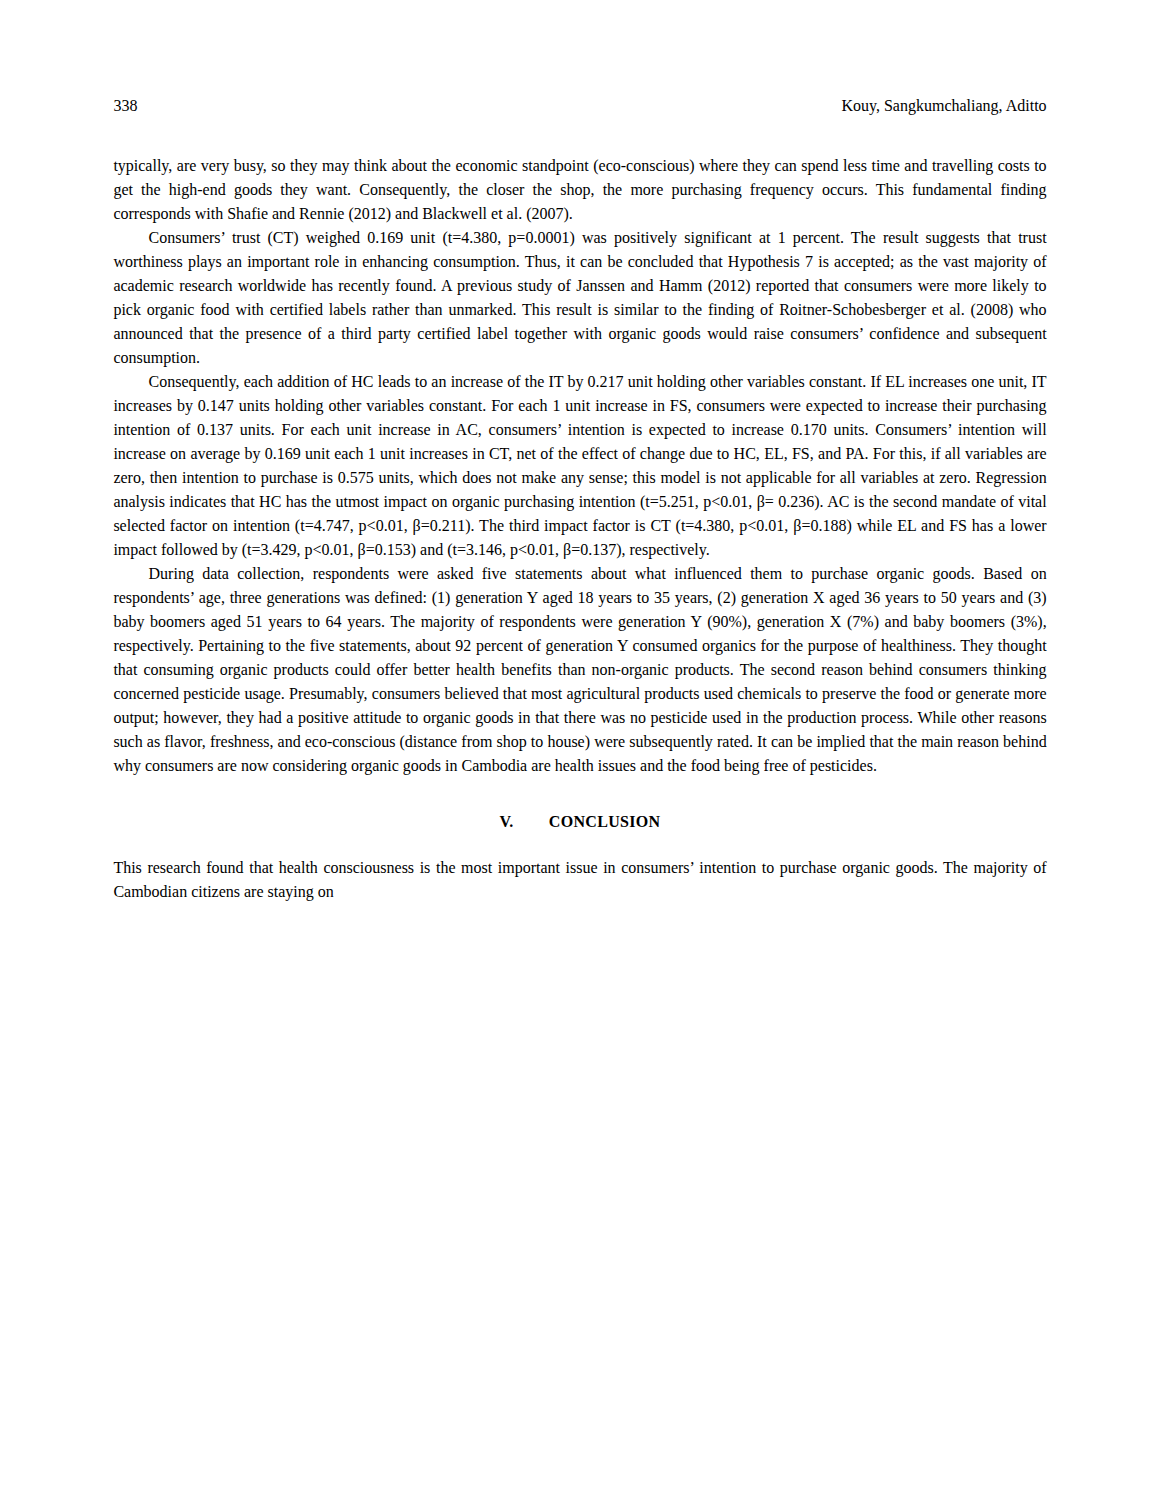338 Kouy, Sangkumchaliang, Aditto
typically, are very busy, so they may think about the economic standpoint (eco-conscious) where they can spend less time and travelling costs to get the high-end goods they want. Consequently, the closer the shop, the more purchasing frequency occurs. This fundamental finding corresponds with Shafie and Rennie (2012) and Blackwell et al. (2007).
Consumers’ trust (CT) weighed 0.169 unit (t=4.380, p=0.0001) was positively significant at 1 percent. The result suggests that trust worthiness plays an important role in enhancing consumption. Thus, it can be concluded that Hypothesis 7 is accepted; as the vast majority of academic research worldwide has recently found. A previous study of Janssen and Hamm (2012) reported that consumers were more likely to pick organic food with certified labels rather than unmarked. This result is similar to the finding of Roitner-Schobesberger et al. (2008) who announced that the presence of a third party certified label together with organic goods would raise consumers’ confidence and subsequent consumption.
Consequently, each addition of HC leads to an increase of the IT by 0.217 unit holding other variables constant. If EL increases one unit, IT increases by 0.147 units holding other variables constant. For each 1 unit increase in FS, consumers were expected to increase their purchasing intention of 0.137 units. For each unit increase in AC, consumers’ intention is expected to increase 0.170 units. Consumers’ intention will increase on average by 0.169 unit each 1 unit increases in CT, net of the effect of change due to HC, EL, FS, and PA. For this, if all variables are zero, then intention to purchase is 0.575 units, which does not make any sense; this model is not applicable for all variables at zero. Regression analysis indicates that HC has the utmost impact on organic purchasing intention (t=5.251, p<0.01, β= 0.236). AC is the second mandate of vital selected factor on intention (t=4.747, p<0.01, β=0.211). The third impact factor is CT (t=4.380, p<0.01, β=0.188) while EL and FS has a lower impact followed by (t=3.429, p<0.01, β=0.153) and (t=3.146, p<0.01, β=0.137), respectively.
During data collection, respondents were asked five statements about what influenced them to purchase organic goods. Based on respondents’ age, three generations was defined: (1) generation Y aged 18 years to 35 years, (2) generation X aged 36 years to 50 years and (3) baby boomers aged 51 years to 64 years. The majority of respondents were generation Y (90%), generation X (7%) and baby boomers (3%), respectively. Pertaining to the five statements, about 92 percent of generation Y consumed organics for the purpose of healthiness. They thought that consuming organic products could offer better health benefits than non-organic products. The second reason behind consumers thinking concerned pesticide usage. Presumably, consumers believed that most agricultural products used chemicals to preserve the food or generate more output; however, they had a positive attitude to organic goods in that there was no pesticide used in the production process. While other reasons such as flavor, freshness, and eco-conscious (distance from shop to house) were subsequently rated. It can be implied that the main reason behind why consumers are now considering organic goods in Cambodia are health issues and the food being free of pesticides.
V. CONCLUSION
This research found that health consciousness is the most important issue in consumers’ intention to purchase organic goods. The majority of Cambodian citizens are staying on